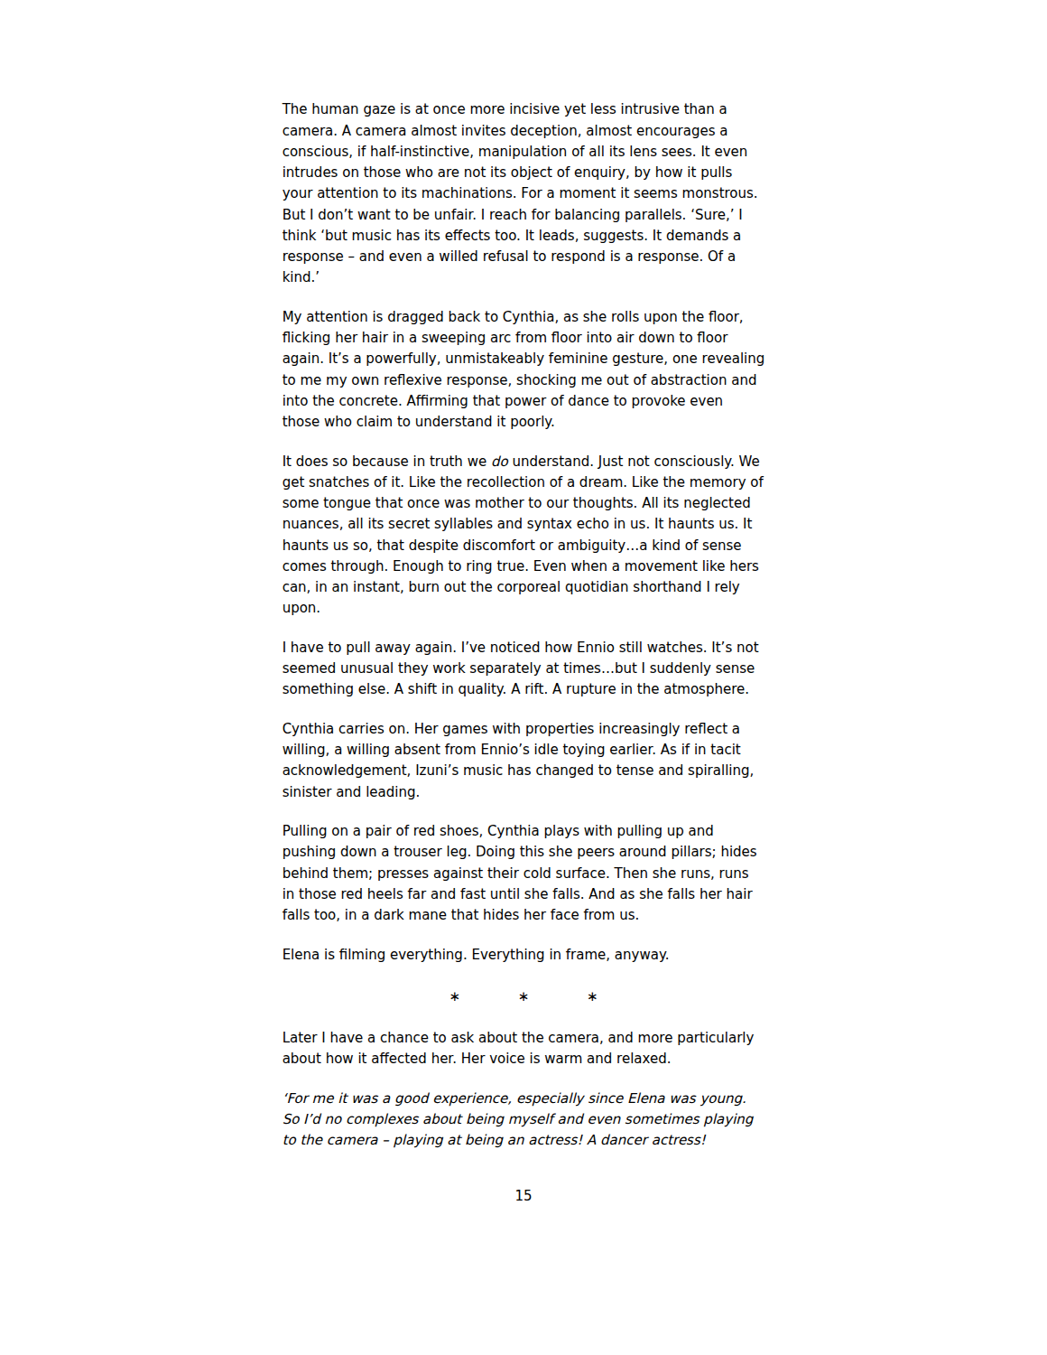The human gaze is at once more incisive yet less intrusive than a camera. A camera almost invites deception, almost encourages a conscious, if half-instinctive, manipulation of all its lens sees. It even intrudes on those who are not its object of enquiry, by how it pulls your attention to its machinations. For a moment it seems monstrous. But I don’t want to be unfair. I reach for balancing parallels. ‘Sure,’ I think ‘but music has its effects too. It leads, suggests. It demands a response – and even a willed refusal to respond is a response. Of a kind.’
My attention is dragged back to Cynthia, as she rolls upon the floor, flicking her hair in a sweeping arc from floor into air down to floor again. It’s a powerfully, unmistakeably feminine gesture, one revealing to me my own reflexive response, shocking me out of abstraction and into the concrete. Affirming that power of dance to provoke even those who claim to understand it poorly.
It does so because in truth we do understand. Just not consciously. We get snatches of it. Like the recollection of a dream. Like the memory of some tongue that once was mother to our thoughts. All its neglected nuances, all its secret syllables and syntax echo in us. It haunts us. It haunts us so, that despite discomfort or ambiguity…a kind of sense comes through. Enough to ring true. Even when a movement like hers can, in an instant, burn out the corporeal quotidian shorthand I rely upon.
I have to pull away again. I’ve noticed how Ennio still watches. It’s not seemed unusual they work separately at times…but I suddenly sense something else. A shift in quality. A rift. A rupture in the atmosphere.
Cynthia carries on. Her games with properties increasingly reflect a willing, a willing absent from Ennio’s idle toying earlier. As if in tacit acknowledgement, Izuni’s music has changed to tense and spiralling, sinister and leading.
Pulling on a pair of red shoes, Cynthia plays with pulling up and pushing down a trouser leg. Doing this she peers around pillars; hides behind them; presses against their cold surface. Then she runs, runs in those red heels far and fast until she falls. And as she falls her hair falls too, in a dark mane that hides her face from us.
Elena is filming everything. Everything in frame, anyway.
∗ ∗ ∗
Later I have a chance to ask about the camera, and more particularly about how it affected her. Her voice is warm and relaxed.
‘For me it was a good experience, especially since Elena was young. So I’d no complexes about being myself and even sometimes playing to the camera – playing at being an actress! A dancer actress!
15